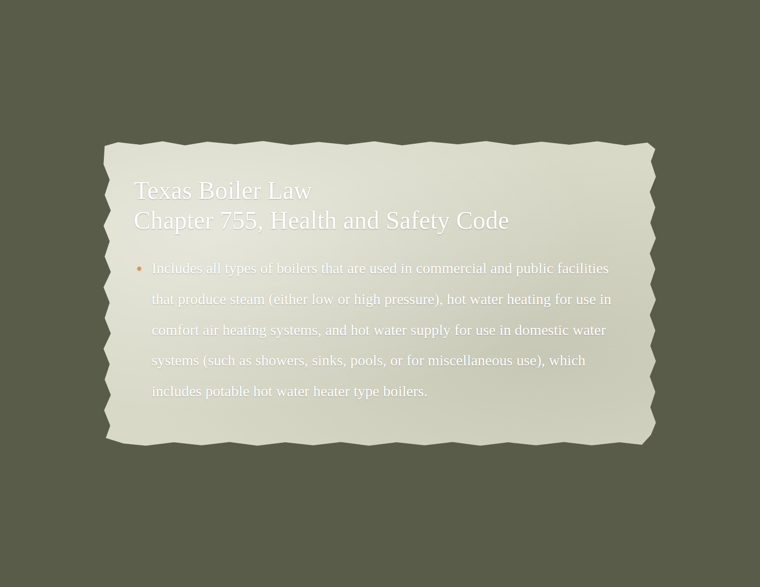Texas Boiler Law Chapter 755, Health and Safety Code
Includes all types of boilers that are used in commercial and public facilities that produce steam (either low or high pressure), hot water heating for use in comfort air heating systems, and hot water supply for use in domestic water systems (such as showers, sinks, pools, or for miscellaneous use), which includes potable hot water heater type boilers.